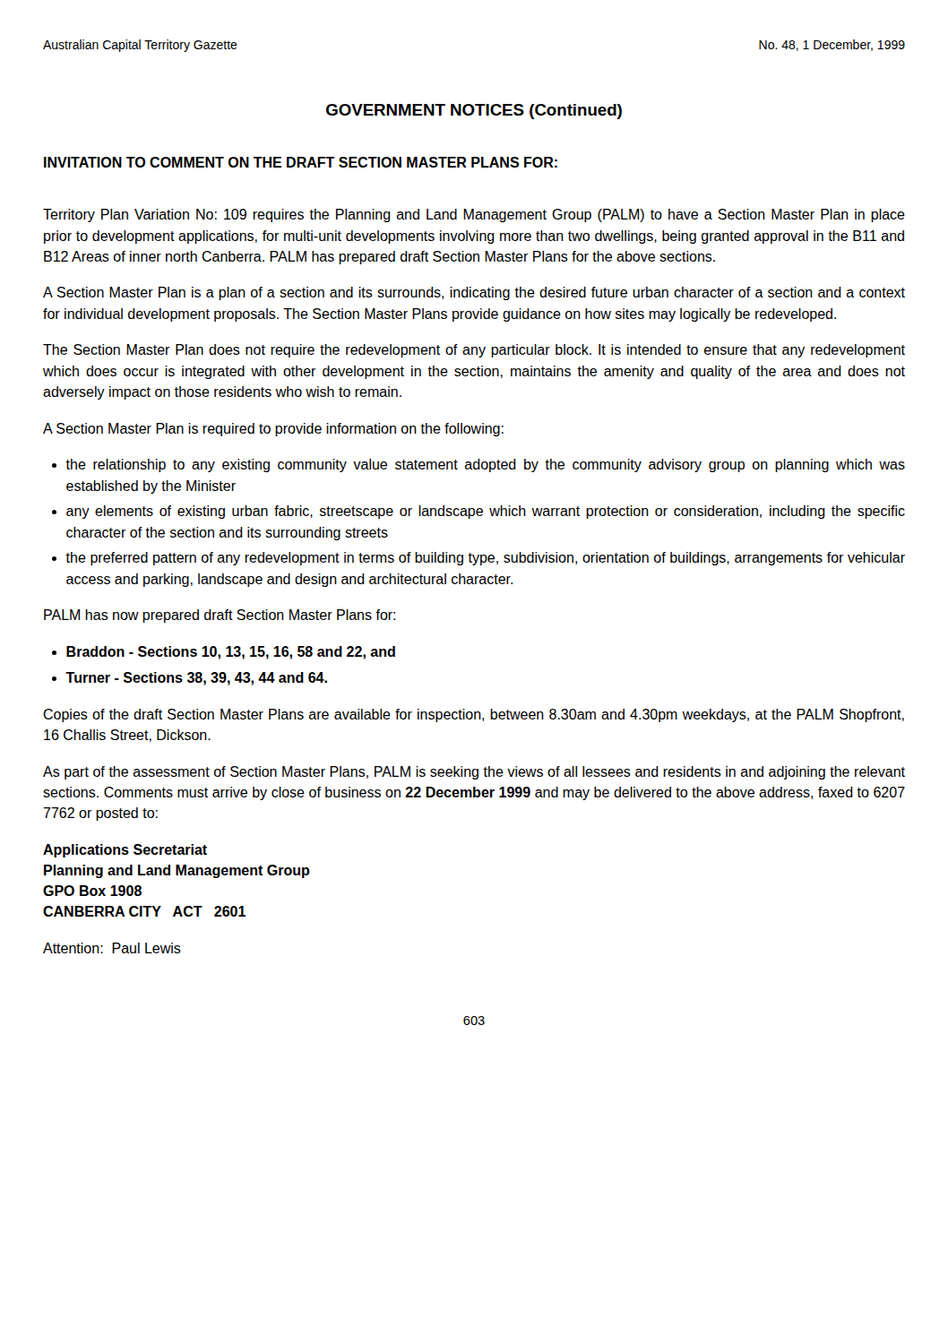Australian Capital Territory Gazette No. 48, 1 December, 1999
GOVERNMENT NOTICES (Continued)
INVITATION TO COMMENT ON THE DRAFT SECTION MASTER PLANS FOR:
Territory Plan Variation No: 109 requires the Planning and Land Management Group (PALM) to have a Section Master Plan in place prior to development applications, for multi-unit developments involving more than two dwellings, being granted approval in the B11 and B12 Areas of inner north Canberra. PALM has prepared draft Section Master Plans for the above sections.
A Section Master Plan is a plan of a section and its surrounds, indicating the desired future urban character of a section and a context for individual development proposals. The Section Master Plans provide guidance on how sites may logically be redeveloped.
The Section Master Plan does not require the redevelopment of any particular block. It is intended to ensure that any redevelopment which does occur is integrated with other development in the section, maintains the amenity and quality of the area and does not adversely impact on those residents who wish to remain.
A Section Master Plan is required to provide information on the following:
the relationship to any existing community value statement adopted by the community advisory group on planning which was established by the Minister
any elements of existing urban fabric, streetscape or landscape which warrant protection or consideration, including the specific character of the section and its surrounding streets
the preferred pattern of any redevelopment in terms of building type, subdivision, orientation of buildings, arrangements for vehicular access and parking, landscape and design and architectural character.
PALM has now prepared draft Section Master Plans for:
Braddon - Sections 10, 13, 15, 16, 58 and 22, and
Turner - Sections 38, 39, 43, 44 and 64.
Copies of the draft Section Master Plans are available for inspection, between 8.30am and 4.30pm weekdays, at the PALM Shopfront, 16 Challis Street, Dickson.
As part of the assessment of Section Master Plans, PALM is seeking the views of all lessees and residents in and adjoining the relevant sections. Comments must arrive by close of business on 22 December 1999 and may be delivered to the above address, faxed to 6207 7762 or posted to:
Applications Secretariat
Planning and Land Management Group
GPO Box 1908
CANBERRA CITY ACT 2601
Attention: Paul Lewis
603